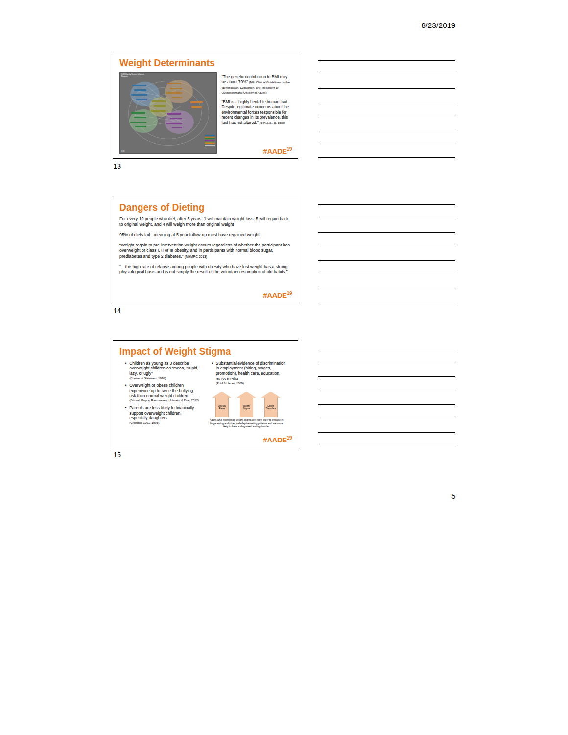8/23/2019
Weight Determinants
IOM Obesity System Influence Diagram
IOM
“The genetic contribution to BMI may be about 70%” (NIH Clinical Guidelines on the Identification, Evaluation, and Treatment of Overweight and Obesity in Adults)
“BMI is a highly heritable human trait. Despite legitimate concerns about the environmental forces responsible for recent changes in its prevalence, this fact has not altered.” (O’Rahilly, S. 2006)
#AADE19
13
Dangers of Dieting
For every 10 people who diet, after 5 years, 1 will maintain weight loss, 5 will regain back to original weight, and 4 will weigh more than original weight
95% of diets fail - meaning at 5 year follow-up most have regained weight
“Weight regain to pre-intervention weight occurs regardless of whether the participant has overweight or class I, II or III obesity, and in participants with normal blood sugar, prediabetes and type 2 diabetes.” (NHMRC 2013)
“…the high rate of relapse among people with obesity who have lost weight has a strong physiological basis and is not simply the result of the voluntary resumption of old habits.”
#AADE19
14
Impact of Weight Stigma
Children as young as 3 describe overweight children as “mean, stupid, lazy, or ugly” (Cramer & Steinwert, 1998)
Overweight or obese children experience up to twice the bullying risk than normal weight children (Brixval, Rayce, Rasmussen, Holstein, & Due, 2012)
Parents are less likely to financially support overweight children, especially daughters (Crandall, 1991, 1995).
Substantial evidence of discrimination in employment (hiring, wages, promotion), health care, education, mass media (Puhl & Heuer, 2009)
Obesity
Rates
Weight
Stigma
Eating
Disorders
Adults who experience weight stigma are more likely to engage in binge eating and other maladaptive eating patterns and are more likely to have a diagnosed eating disorder.
#AADE19
15
5